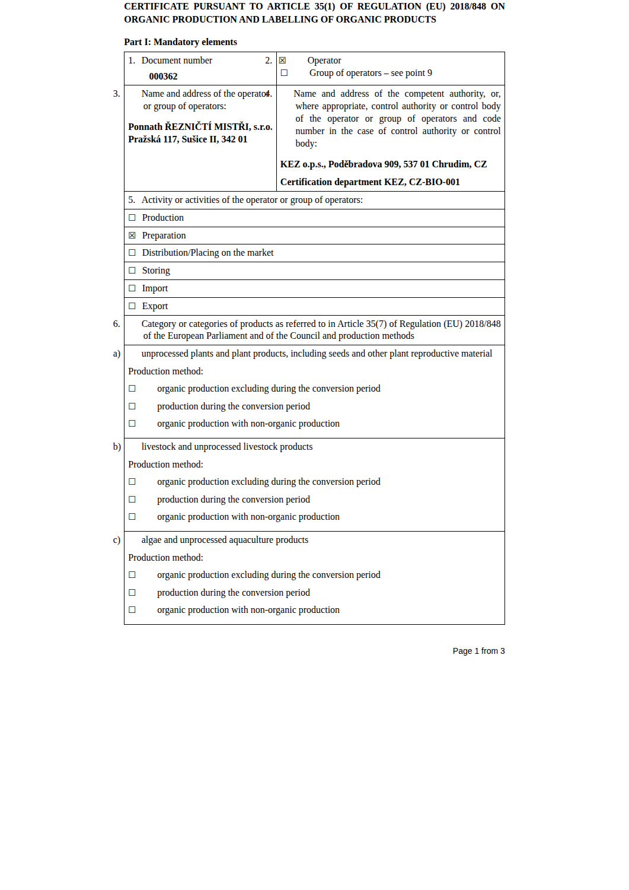Certificate pursuant to Article 35(1) of Regulation (EU) 2018/848 on organic production and labelling of organic products
Part I: Mandatory elements
| 1. Document number 000362 | 2. ☒ Operator ☐ Group of operators – see point 9 |
| 3. Name and address of the operator or group of operators: Ponnath ŘEZNIČTÍ MISTŘI, s.r.o. Pražská 117, Sušice II, 342 01 | 4. Name and address of the competent authority, or, where appropriate, control authority or control body of the operator or group of operators and code number in the case of control authority or control body: KEZ o.p.s., Poděbradova 909, 537 01 Chrudim, CZ Certification department KEZ, CZ-BIO-001 |
| 5. Activity or activities of the operator or group of operators: |
| ☐ Production |
| ☒ Preparation |
| ☐ Distribution/Placing on the market |
| ☐ Storing |
| ☐ Import |
| ☐ Export |
| 6. Category or categories of products as referred to in Article 35(7) of Regulation (EU) 2018/848 of the European Parliament and of the Council and production methods |
| a) unprocessed plants and plant products, including seeds and other plant reproductive material Production method: ☐ organic production excluding during the conversion period ☐ production during the conversion period ☐ organic production with non-organic production |
| b) livestock and unprocessed livestock products Production method: ☐ organic production excluding during the conversion period ☐ production during the conversion period ☐ organic production with non-organic production |
| c) algae and unprocessed aquaculture products Production method: ☐ organic production excluding during the conversion period ☐ production during the conversion period ☐ organic production with non-organic production |
Page 1 from 3